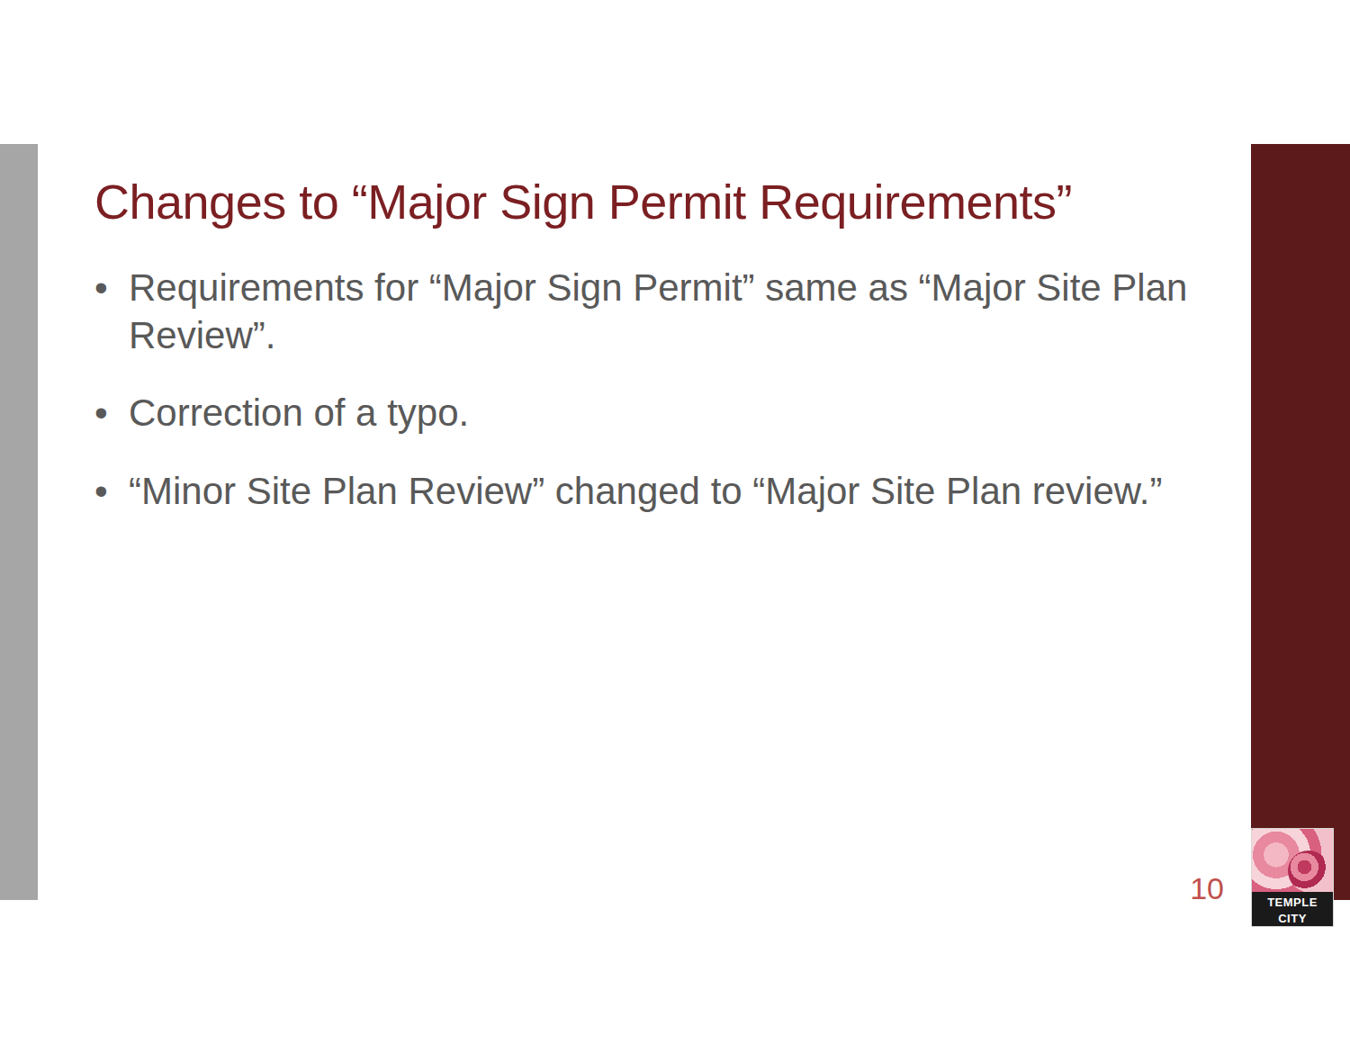Changes to “Major Sign Permit Requirements”
Requirements for “Major Sign Permit” same as “Major Site Plan Review”.
Correction of a typo.
“Minor Site Plan Review” changed to “Major Site Plan review.”
10
TEMPLE
CITY